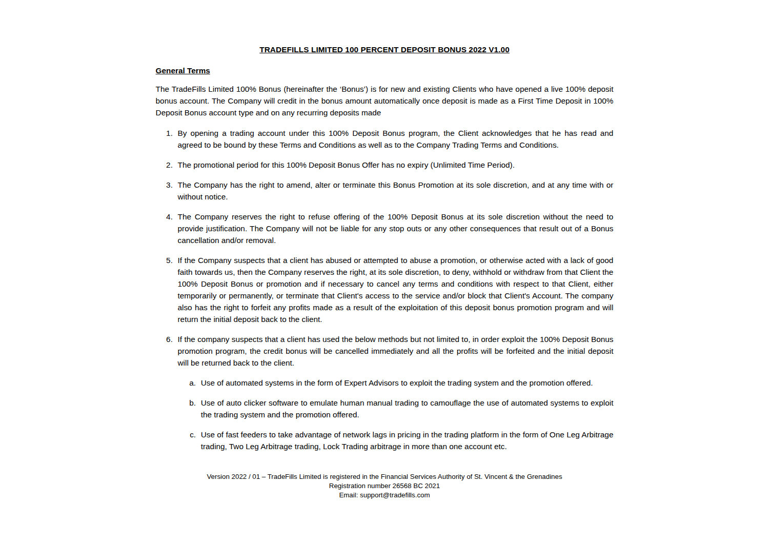TRADEFILLS LIMITED 100 PERCENT DEPOSIT BONUS 2022 V1.00
General Terms
The TradeFills Limited 100% Bonus (hereinafter the ‘Bonus’) is for new and existing Clients who have opened a live 100% deposit bonus account. The Company will credit in the bonus amount automatically once deposit is made as a First Time Deposit in 100% Deposit Bonus account type and on any recurring deposits made
By opening a trading account under this 100% Deposit Bonus program, the Client acknowledges that he has read and agreed to be bound by these Terms and Conditions as well as to the Company Trading Terms and Conditions.
The promotional period for this 100% Deposit Bonus Offer has no expiry (Unlimited Time Period).
The Company has the right to amend, alter or terminate this Bonus Promotion at its sole discretion, and at any time with or without notice.
The Company reserves the right to refuse offering of the 100% Deposit Bonus at its sole discretion without the need to provide justification. The Company will not be liable for any stop outs or any other consequences that result out of a Bonus cancellation and/or removal.
If the Company suspects that a client has abused or attempted to abuse a promotion, or otherwise acted with a lack of good faith towards us, then the Company reserves the right, at its sole discretion, to deny, withhold or withdraw from that Client the 100% Deposit Bonus or promotion and if necessary to cancel any terms and conditions with respect to that Client, either temporarily or permanently, or terminate that Client's access to the service and/or block that Client's Account. The company also has the right to forfeit any profits made as a result of the exploitation of this deposit bonus promotion program and will return the initial deposit back to the client.
If the company suspects that a client has used the below methods but not limited to, in order exploit the 100% Deposit Bonus promotion program, the credit bonus will be cancelled immediately and all the profits will be forfeited and the initial deposit will be returned back to the client.
Use of automated systems in the form of Expert Advisors to exploit the trading system and the promotion offered.
Use of auto clicker software to emulate human manual trading to camouflage the use of automated systems to exploit the trading system and the promotion offered.
Use of fast feeders to take advantage of network lags in pricing in the trading platform in the form of One Leg Arbitrage trading, Two Leg Arbitrage trading, Lock Trading arbitrage in more than one account etc.
Version 2022 / 01 – TradeFills Limited is registered in the Financial Services Authority of St. Vincent & the Grenadines
Registration number 26568 BC 2021
Email: support@tradefills.com